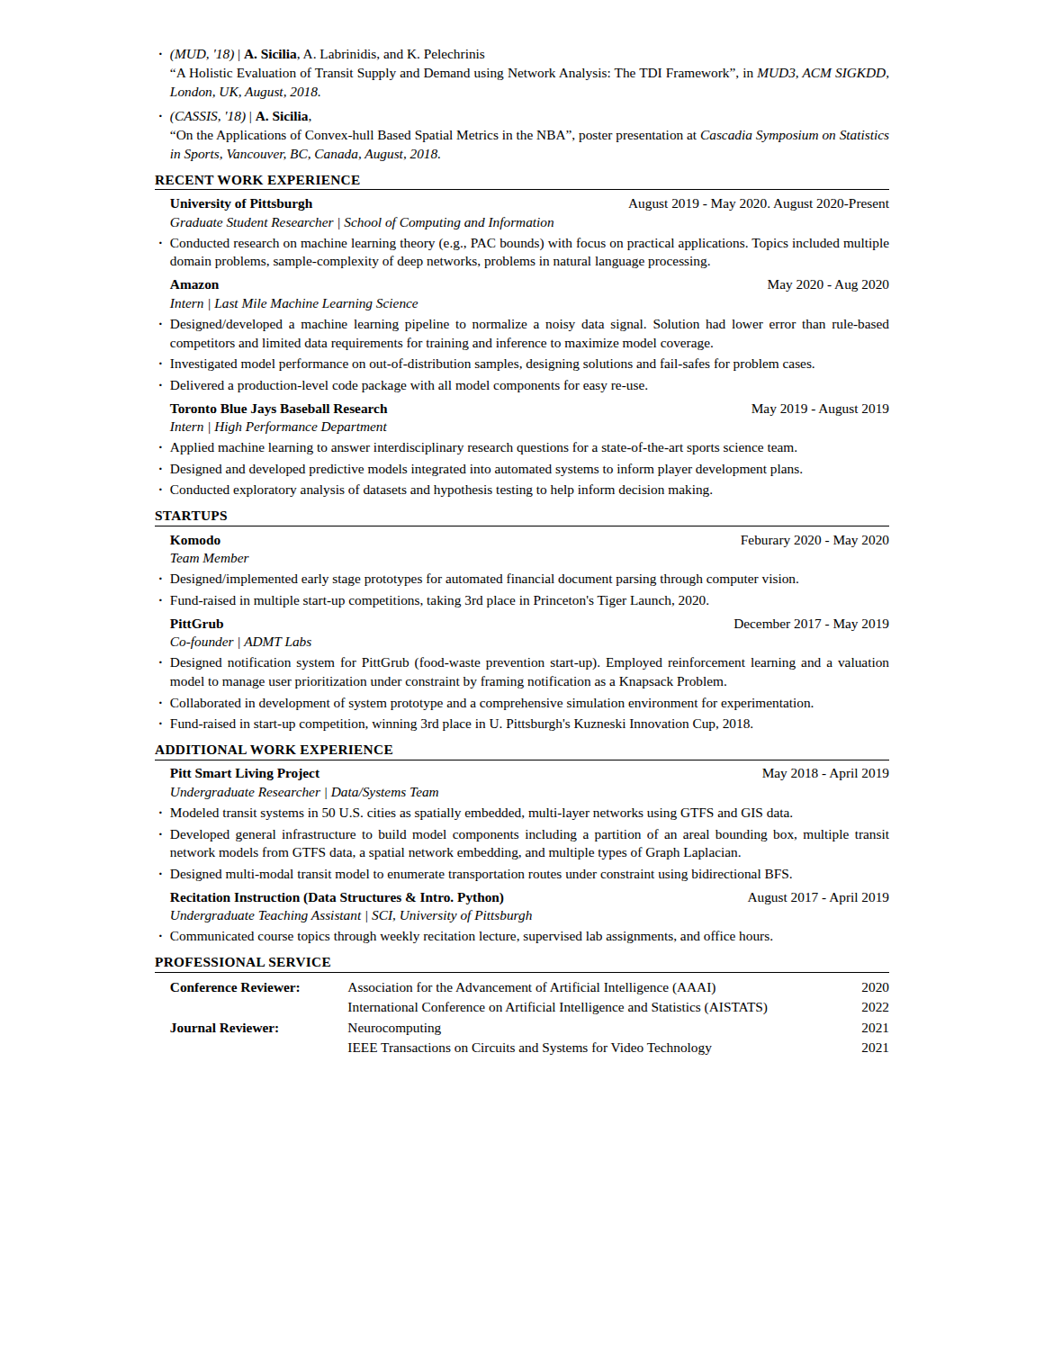(MUD, '18) | A. Sicilia, A. Labrinidis, and K. Pelechrinis
“A Holistic Evaluation of Transit Supply and Demand using Network Analysis: The TDI Framework”, in MUD3, ACM SIGKDD, London, UK, August, 2018.
(CASSIS, '18) | A. Sicilia,
“On the Applications of Convex-hull Based Spatial Metrics in the NBA”, poster presentation at Cascadia Symposium on Statistics in Sports, Vancouver, BC, Canada, August, 2018.
Recent Work Experience
University of Pittsburgh August 2019 - May 2020. August 2020-Present
Graduate Student Researcher | School of Computing and Information
Conducted research on machine learning theory (e.g., PAC bounds) with focus on practical applications. Topics included multiple domain problems, sample-complexity of deep networks, problems in natural language processing.
Amazon May 2020 - Aug 2020
Intern | Last Mile Machine Learning Science
Designed/developed a machine learning pipeline to normalize a noisy data signal. Solution had lower error than rule-based competitors and limited data requirements for training and inference to maximize model coverage.
Investigated model performance on out-of-distribution samples, designing solutions and fail-safes for problem cases.
Delivered a production-level code package with all model components for easy re-use.
Toronto Blue Jays Baseball Research May 2019 - August 2019
Intern | High Performance Department
Applied machine learning to answer interdisciplinary research questions for a state-of-the-art sports science team.
Designed and developed predictive models integrated into automated systems to inform player development plans.
Conducted exploratory analysis of datasets and hypothesis testing to help inform decision making.
Startups
Komodo Feburary 2020 - May 2020
Team Member
Designed/implemented early stage prototypes for automated financial document parsing through computer vision.
Fund-raised in multiple start-up competitions, taking 3rd place in Princeton's Tiger Launch, 2020.
PittGrub December 2017 - May 2019
Co-founder | ADMT Labs
Designed notification system for PittGrub (food-waste prevention start-up). Employed reinforcement learning and a valuation model to manage user prioritization under constraint by framing notification as a Knapsack Problem.
Collaborated in development of system prototype and a comprehensive simulation environment for experimentation.
Fund-raised in start-up competition, winning 3rd place in U. Pittsburgh's Kuzneski Innovation Cup, 2018.
Additional Work Experience
Pitt Smart Living Project May 2018 - April 2019
Undergraduate Researcher | Data/Systems Team
Modeled transit systems in 50 U.S. cities as spatially embedded, multi-layer networks using GTFS and GIS data.
Developed general infrastructure to build model components including a partition of an areal bounding box, multiple transit network models from GTFS data, a spatial network embedding, and multiple types of Graph Laplacian.
Designed multi-modal transit model to enumerate transportation routes under constraint using bidirectional BFS.
Recitation Instruction (Data Structures & Intro. Python) August 2017 - April 2019
Undergraduate Teaching Assistant | SCI, University of Pittsburgh
Communicated course topics through weekly recitation lecture, supervised lab assignments, and office hours.
Professional Service
| Conference Reviewer: | Association for the Advancement of Artificial Intelligence (AAAI) | 2020 |
| | International Conference on Artificial Intelligence and Statistics (AISTATS) | 2022 |
| Journal Reviewer: | Neurocomputing | 2021 |
| | IEEE Transactions on Circuits and Systems for Video Technology | 2021 |